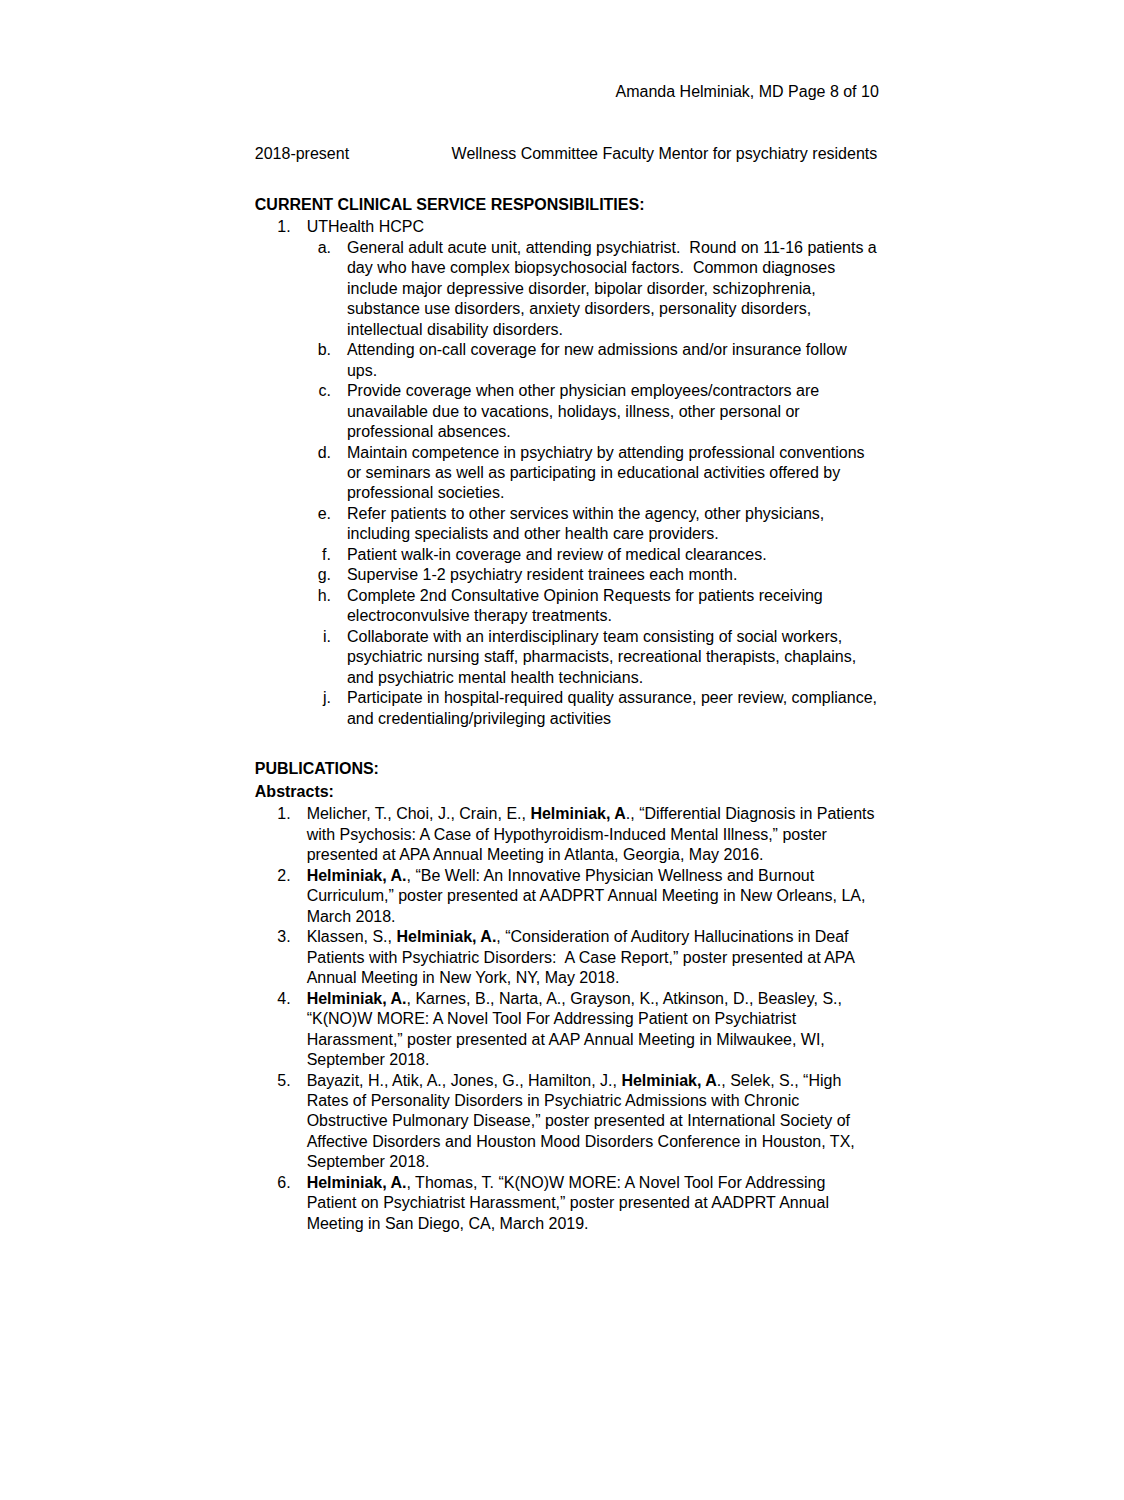Amanda Helminiak, MD Page 8 of 10
2018-present Wellness Committee Faculty Mentor for psychiatry residents
CURRENT CLINICAL SERVICE RESPONSIBILITIES:
UTHealth HCPC
General adult acute unit, attending psychiatrist. Round on 11-16 patients a day who have complex biopsychosocial factors. Common diagnoses include major depressive disorder, bipolar disorder, schizophrenia, substance use disorders, anxiety disorders, personality disorders, intellectual disability disorders.
Attending on-call coverage for new admissions and/or insurance follow ups.
Provide coverage when other physician employees/contractors are unavailable due to vacations, holidays, illness, other personal or professional absences.
Maintain competence in psychiatry by attending professional conventions or seminars as well as participating in educational activities offered by professional societies.
Refer patients to other services within the agency, other physicians, including specialists and other health care providers.
Patient walk-in coverage and review of medical clearances.
Supervise 1-2 psychiatry resident trainees each month.
Complete 2nd Consultative Opinion Requests for patients receiving electroconvulsive therapy treatments.
Collaborate with an interdisciplinary team consisting of social workers, psychiatric nursing staff, pharmacists, recreational therapists, chaplains, and psychiatric mental health technicians.
Participate in hospital-required quality assurance, peer review, compliance, and credentialing/privileging activities
PUBLICATIONS:
Abstracts:
Melicher, T., Choi, J., Crain, E., Helminiak, A., “Differential Diagnosis in Patients with Psychosis: A Case of Hypothyroidism-Induced Mental Illness,” poster presented at APA Annual Meeting in Atlanta, Georgia, May 2016.
Helminiak, A., “Be Well: An Innovative Physician Wellness and Burnout Curriculum,” poster presented at AADPRT Annual Meeting in New Orleans, LA, March 2018.
Klassen, S., Helminiak, A., “Consideration of Auditory Hallucinations in Deaf Patients with Psychiatric Disorders: A Case Report,” poster presented at APA Annual Meeting in New York, NY, May 2018.
Helminiak, A., Karnes, B., Narta, A., Grayson, K., Atkinson, D., Beasley, S., “K(NO)W MORE: A Novel Tool For Addressing Patient on Psychiatrist Harassment,” poster presented at AAP Annual Meeting in Milwaukee, WI, September 2018.
Bayazit, H., Atik, A., Jones, G., Hamilton, J., Helminiak, A., Selek, S., “High Rates of Personality Disorders in Psychiatric Admissions with Chronic Obstructive Pulmonary Disease,” poster presented at International Society of Affective Disorders and Houston Mood Disorders Conference in Houston, TX, September 2018.
Helminiak, A., Thomas, T. “K(NO)W MORE: A Novel Tool For Addressing Patient on Psychiatrist Harassment,” poster presented at AADPRT Annual Meeting in San Diego, CA, March 2019.